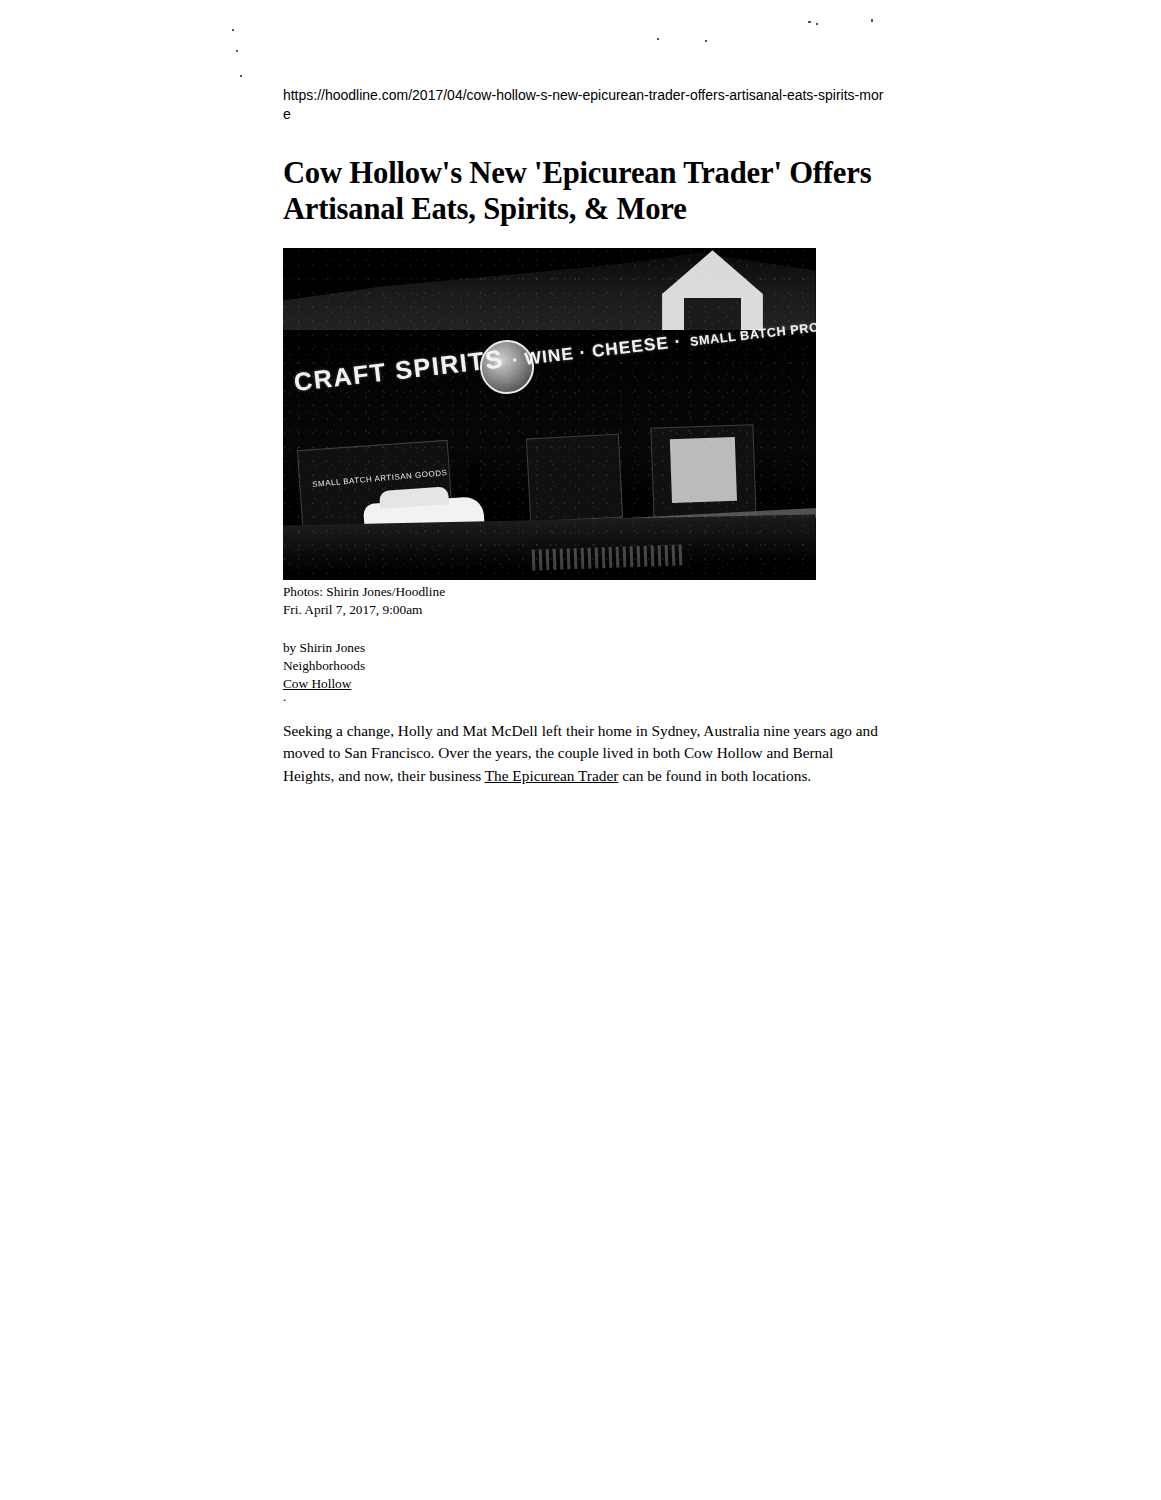https://hoodline.com/2017/04/cow-hollow-s-new-epicurean-trader-offers-artisanal-eats-spirits-more
Cow Hollow's New 'Epicurean Trader' Offers
Artisanal Eats, Spirits, & More
CRAFT SPIRITS · WINE · CHEESE · SMALL BATCH PROVISIONS
SMALL BATCH ARTISAN GOODS
Photos: Shirin Jones/Hoodline
Fri. April 7, 2017, 9:00am
by Shirin Jones
Neighborhoods
Cow Hollow .
Seeking a change, Holly and Mat McDell left their home in Sydney, Australia nine years ago and moved to San Francisco. Over the years, the couple lived in both Cow Hollow and Bernal Heights, and now, their business The Epicurean Trader can be found in both locations.